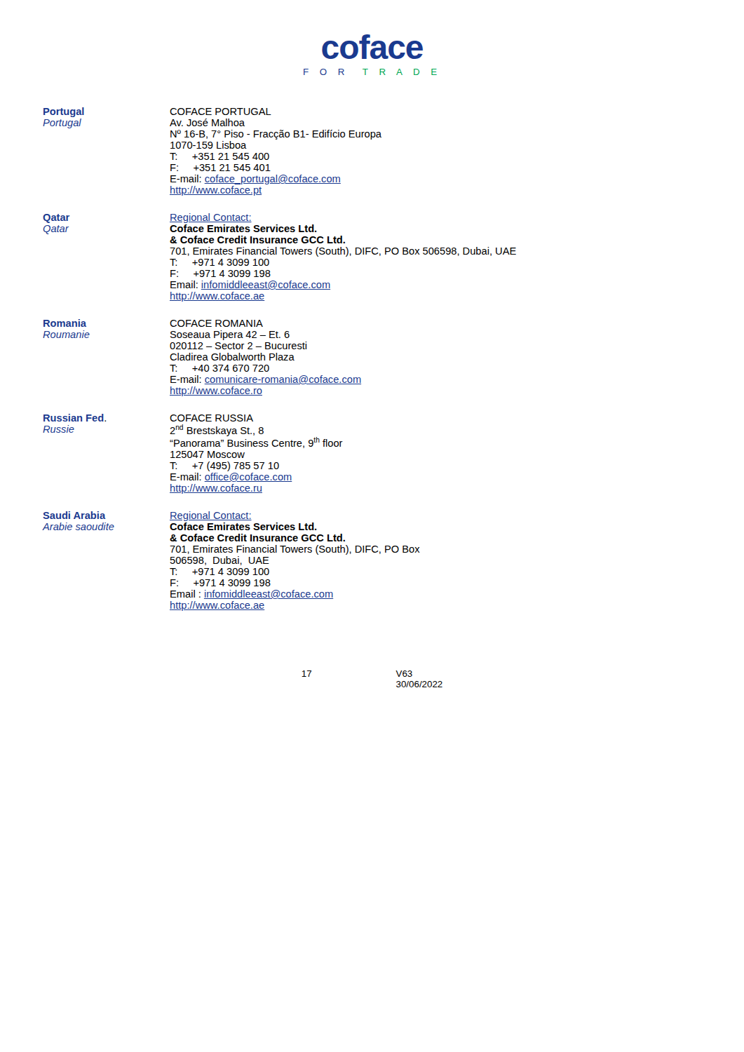coface
F O R T R A D E
| Portugal Portugal | COFACE PORTUGAL Av. José Malhoa Nº 16-B, 7° Piso - Fracção B1- Edifício Europa 1070-159 Lisboa T: +351 21 545 400 F: +351 21 545 401 E-mail: coface_portugal@coface.com http://www.coface.pt |
| Qatar Qatar | Regional Contact: Coface Emirates Services Ltd. & Coface Credit Insurance GCC Ltd. 701, Emirates Financial Towers (South), DIFC, PO Box 506598, Dubai, UAE T: +971 4 3099 100 F: +971 4 3099 198 Email: infomiddleeast@coface.com http://www.coface.ae |
| Romania Roumanie | COFACE ROMANIA Soseaua Pipera 42 – Et. 6 020112 – Sector 2 – Bucuresti Cladirea Globalworth Plaza T: +40 374 670 720 E-mail: comunicare-romania@coface.com http://www.coface.ro |
| Russian Fed . Russie | COFACE RUSSIA 2 nd Brestskaya St., 8 “Panorama” Business Centre, 9 th floor 125047 Moscow T: +7 (495) 785 57 10 E-mail: office@coface.com http://www.coface.ru |
| Saudi Arabia Arabie saoudite | Regional Contact: Coface Emirates Services Ltd. & Coface Credit Insurance GCC Ltd. 701, Emirates Financial Towers (South), DIFC, PO Box 506598, Dubai, UAE T: +971 4 3099 100 F: +971 4 3099 198 Email : infomiddleeast@coface.com http://www.coface.ae |
17
V63
30/06/2022